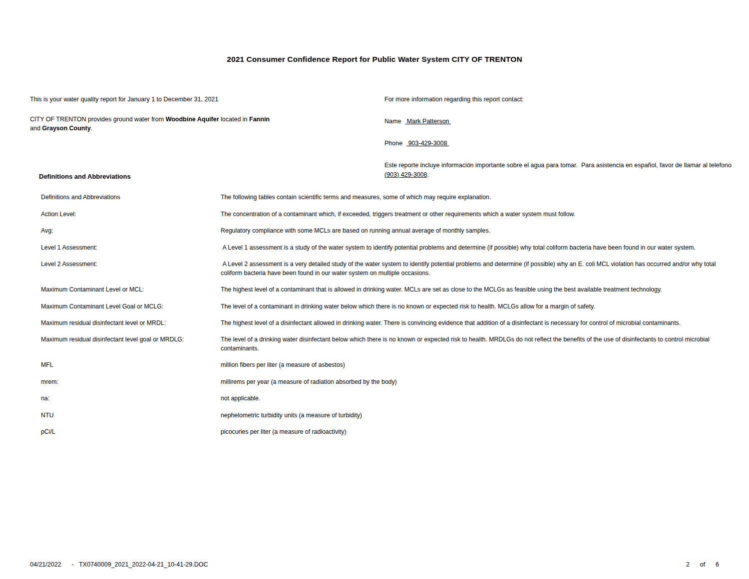2021 Consumer Confidence Report for Public Water System CITY OF TRENTON
This is your water quality report for January 1 to December 31, 2021
CITY OF TRENTON provides ground water from Woodbine Aquifer located in Fannin
and Grayson County.
For more information regarding this report contact:
Name Mark Patterson
Phone 903-429-3008
Este reporte incluye información importante sobre el agua para tomar. Para asistencia en español, favor de llamar al telefono (903) 429-3008.
Definitions and Abbreviations
| Definitions and Abbreviations | The following tables contain scientific terms and measures, some of which may require explanation. |
| Action Level: | The concentration of a contaminant which, if exceeded, triggers treatment or other requirements which a water system must follow. |
| Avg: | Regulatory compliance with some MCLs are based on running annual average of monthly samples. |
| Level 1 Assessment: | A Level 1 assessment is a study of the water system to identify potential problems and determine (if possible) why total coliform bacteria have been found in our water system. |
| Level 2 Assessment: | A Level 2 assessment is a very detailed study of the water system to identify potential problems and determine (if possible) why an E. coli MCL violation has occurred and/or why total coliform bacteria have been found in our water system on multiple occasions. |
| Maximum Contaminant Level or MCL: | The highest level of a contaminant that is allowed in drinking water. MCLs are set as close to the MCLGs as feasible using the best available treatment technology. |
| Maximum Contaminant Level Goal or MCLG: | The level of a contaminant in drinking water below which there is no known or expected risk to health. MCLGs allow for a margin of safety. |
| Maximum residual disinfectant level or MRDL: | The highest level of a disinfectant allowed in drinking water. There is convincing evidence that addition of a disinfectant is necessary for control of microbial contaminants. |
| Maximum residual disinfectant level goal or MRDLG: | The level of a drinking water disinfectant below which there is no known or expected risk to health. MRDLGs do not reflect the benefits of the use of disinfectants to control microbial contaminants. |
| MFL | million fibers per liter (a measure of asbestos) |
| mrem: | millirems per year (a measure of radiation absorbed by the body) |
| na: | not applicable. |
| NTU | nephelometric turbidity units (a measure of turbidity) |
| pCi/L | picocuries per liter (a measure of radioactivity) |
04/21/2022 - TX0740009_2021_2022-04-21_10-41-29.DOC
2 of 6